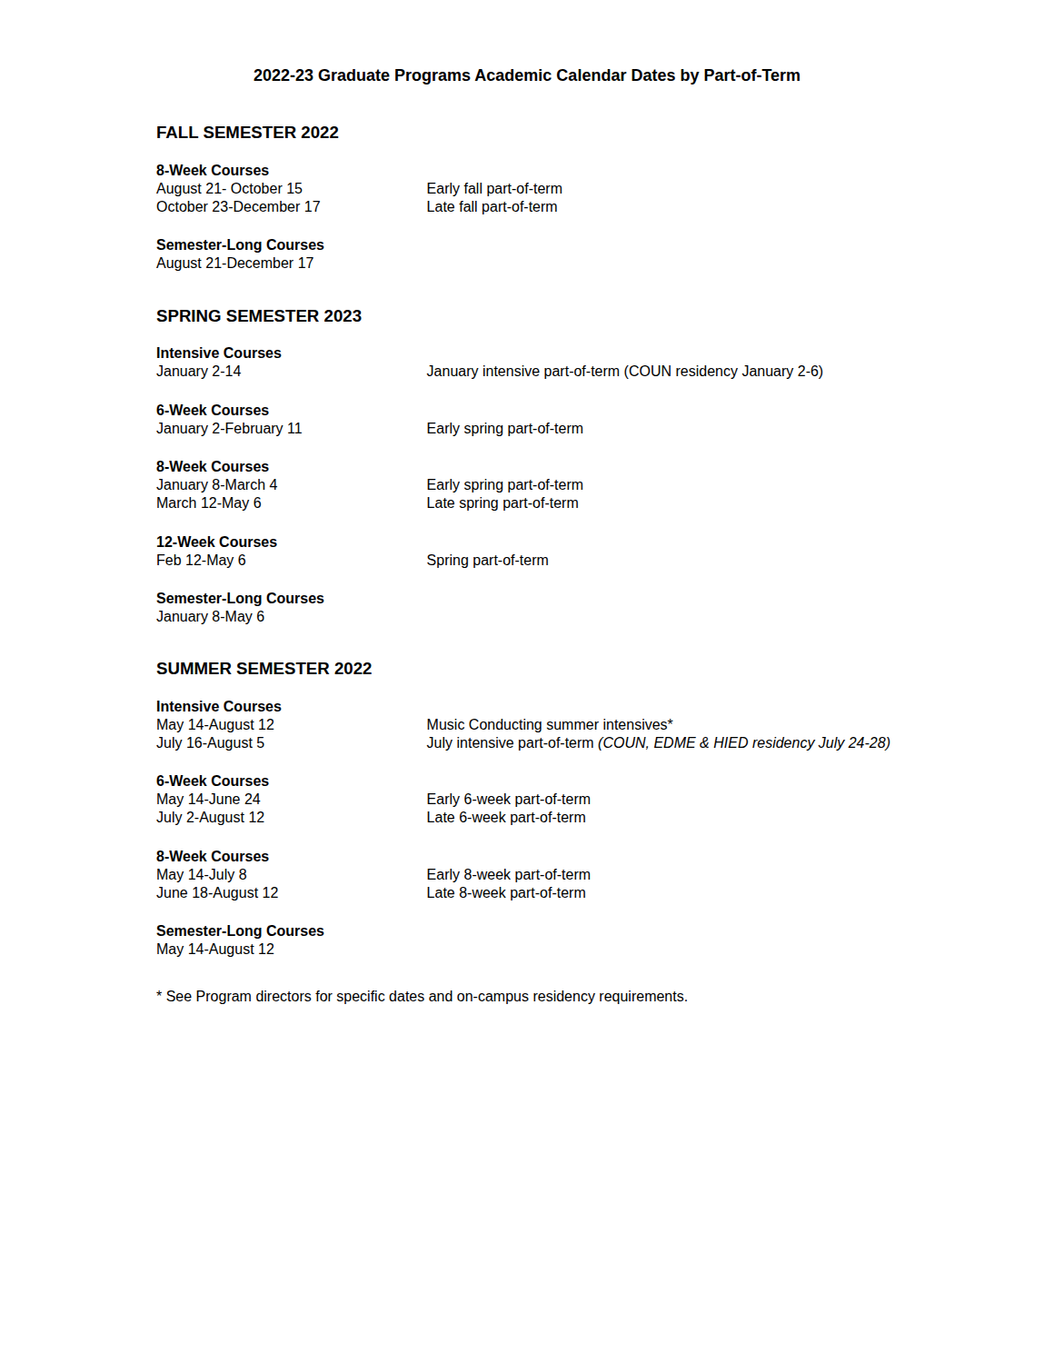2022-23 Graduate Programs Academic Calendar Dates by Part-of-Term
FALL SEMESTER 2022
8-Week Courses
| August 21- October 15 | Early fall part-of-term |
| October 23-December 17 | Late fall part-of-term |
Semester-Long Courses
| August 21-December 17 | |
SPRING SEMESTER 2023
Intensive Courses
| January 2-14 | January intensive part-of-term (COUN residency January 2-6) |
6-Week Courses
| January 2-February 11 | Early spring part-of-term |
8-Week Courses
| January 8-March 4 | Early spring part-of-term |
| March 12-May 6 | Late spring part-of-term |
12-Week Courses
| Feb 12-May 6 | Spring part-of-term |
Semester-Long Courses
| January 8-May 6 | |
SUMMER SEMESTER 2022
Intensive Courses
| May 14-August 12 | Music Conducting summer intensives* |
| July 16-August 5 | July intensive part-of-term (COUN, EDME & HIED residency July 24-28) |
6-Week Courses
| May 14-June 24 | Early 6-week part-of-term |
| July 2-August 12 | Late 6-week part-of-term |
8-Week Courses
| May 14-July 8 | Early 8-week part-of-term |
| June 18-August 12 | Late 8-week part-of-term |
Semester-Long Courses
| May 14-August 12 | |
* See Program directors for specific dates and on-campus residency requirements.